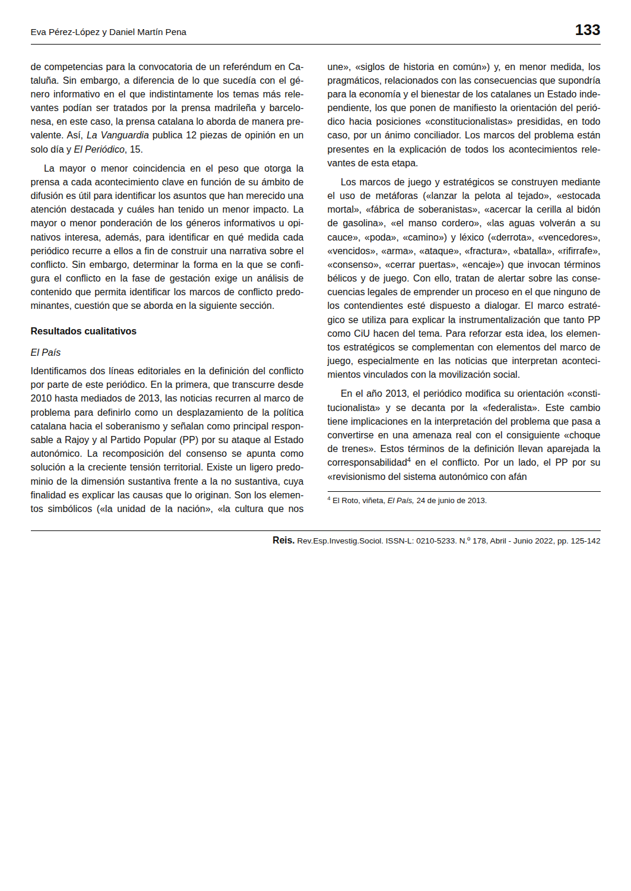Eva Pérez-López y Daniel Martín Pena
133
de competencias para la convocatoria de un referéndum en Cataluña. Sin embargo, a diferencia de lo que sucedía con el género informativo en el que indistintamente los temas más relevantes podían ser tratados por la prensa madrileña y barcelonesa, en este caso, la prensa catalana lo aborda de manera prevalente. Así, La Vanguardia publica 12 piezas de opinión en un solo día y El Periódico, 15.
La mayor o menor coincidencia en el peso que otorga la prensa a cada acontecimiento clave en función de su ámbito de difusión es útil para identificar los asuntos que han merecido una atención destacada y cuáles han tenido un menor impacto. La mayor o menor ponderación de los géneros informativos u opinativos interesa, además, para identificar en qué medida cada periódico recurre a ellos a fin de construir una narrativa sobre el conflicto. Sin embargo, determinar la forma en la que se configura el conflicto en la fase de gestación exige un análisis de contenido que permita identificar los marcos de conflicto predominantes, cuestión que se aborda en la siguiente sección.
Resultados cualitativos
El País
Identificamos dos líneas editoriales en la definición del conflicto por parte de este periódico. En la primera, que transcurre desde 2010 hasta mediados de 2013, las noticias recurren al marco de problema para definirlo como un desplazamiento de la política catalana hacia el soberanismo y señalan como principal responsable a Rajoy y al Partido Popular (PP) por su ataque al Estado autonómico. La recomposición del consenso se apunta como solución a la creciente tensión territorial. Existe un ligero predominio de la dimensión sustantiva frente a la no sustantiva, cuya finalidad es explicar las causas que lo originan. Son los elementos simbólicos («la unidad de la nación», «la cultura que nos une», «siglos de historia en común») y, en menor medida, los pragmáticos, relacionados con las consecuencias que supondría para la economía y el bienestar de los catalanes un Estado independiente, los que ponen de manifiesto la orientación del periódico hacia posiciones «constitucionalistas» presididas, en todo caso, por un ánimo conciliador. Los marcos del problema están presentes en la explicación de todos los acontecimientos relevantes de esta etapa.
Los marcos de juego y estratégicos se construyen mediante el uso de metáforas («lanzar la pelota al tejado», «estocada mortal», «fábrica de soberanistas», «acercar la cerilla al bidón de gasolina», «el manso cordero», «las aguas volverán a su cauce», «poda», «camino») y léxico («derrota», «vencedores», «vencidos», «arma», «ataque», «fractura», «batalla», «rifirrafe», «consenso», «cerrar puertas», «encaje») que invocan términos bélicos y de juego. Con ello, tratan de alertar sobre las consecuencias legales de emprender un proceso en el que ninguno de los contendientes esté dispuesto a dialogar. El marco estratégico se utiliza para explicar la instrumentalización que tanto PP como CiU hacen del tema. Para reforzar esta idea, los elementos estratégicos se complementan con elementos del marco de juego, especialmente en las noticias que interpretan acontecimientos vinculados con la movilización social.
En el año 2013, el periódico modifica su orientación «constitucionalista» y se decanta por la «federalista». Este cambio tiene implicaciones en la interpretación del problema que pasa a convertirse en una amenaza real con el consiguiente «choque de trenes». Estos términos de la definición llevan aparejada la corresponsabilidad4 en el conflicto. Por un lado, el PP por su «revisionismo del sistema autonómico con afán
4 El Roto, viñeta, El País, 24 de junio de 2013.
Reis. Rev.Esp.Investig.Sociol. ISSN-L: 0210-5233. N.º 178, Abril - Junio 2022, pp. 125-142